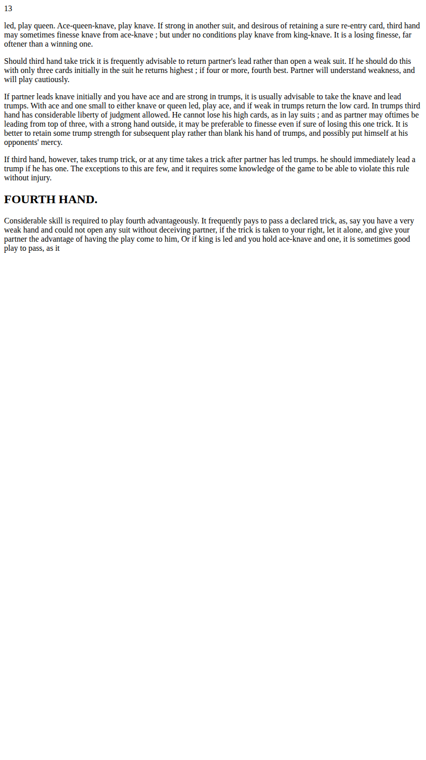13
led, play queen. Ace-queen-knave, play knave. If strong in another suit, and desirous of retaining a sure re-entry card, third hand may sometimes finesse knave from ace-knave ; but under no conditions play knave from king-knave. It is a losing finesse, far oftener than a winning one.
Should third hand take trick it is frequently advisable to return partner's lead rather than open a weak suit. If he should do this with only three cards initially in the suit he returns highest ; if four or more, fourth best. Partner will understand weakness, and will play cautiously.
If partner leads knave initially and you have ace and are strong in trumps, it is usually advisable to take the knave and lead trumps. With ace and one small to either knave or queen led, play ace, and if weak in trumps return the low card. In trumps third hand has considerable liberty of judgment allowed. He cannot lose his high cards, as in lay suits ; and as partner may oftimes be leading from top of three, with a strong hand outside, it may be preferable to finesse even if sure of losing this one trick. It is better to retain some trump strength for subsequent play rather than blank his hand of trumps, and possibly put himself at his opponents' mercy.
If third hand, however, takes trump trick, or at any time takes a trick after partner has led trumps. he should immediately lead a trump if he has one. The exceptions to this are few, and it requires some knowledge of the game to be able to violate this rule without injury.
FOURTH HAND.
Considerable skill is required to play fourth advantageously. It frequently pays to pass a declared trick, as, say you have a very weak hand and could not open any suit without deceiving partner, if the trick is taken to your right, let it alone, and give your partner the advantage of having the play come to him, Or if king is led and you hold ace-knave and one, it is sometimes good play to pass, as it